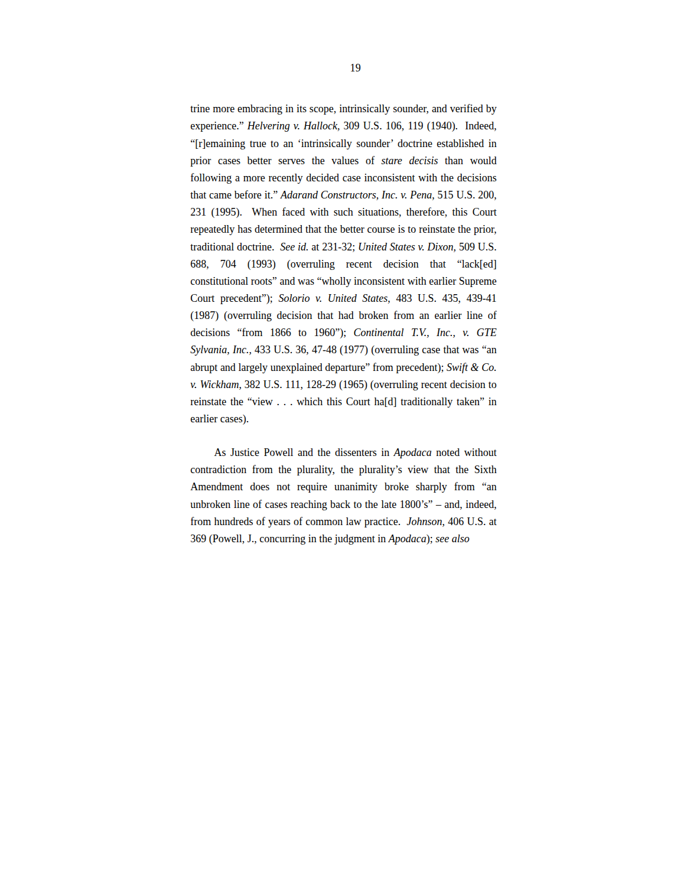19
trine more embracing in its scope, intrinsically sounder, and verified by experience.” Helvering v. Hallock, 309 U.S. 106, 119 (1940). Indeed, “[r]emaining true to an ‘intrinsically sounder’ doctrine established in prior cases better serves the values of stare decisis than would following a more recently decided case inconsistent with the decisions that came before it.” Adarand Constructors, Inc. v. Pena, 515 U.S. 200, 231 (1995). When faced with such situations, therefore, this Court repeatedly has determined that the better course is to reinstate the prior, traditional doctrine. See id. at 231-32; United States v. Dixon, 509 U.S. 688, 704 (1993) (overruling recent decision that “lack[ed] constitutional roots” and was “wholly inconsistent with earlier Supreme Court precedent”); Solorio v. United States, 483 U.S. 435, 439-41 (1987) (overruling decision that had broken from an earlier line of decisions “from 1866 to 1960”); Continental T.V., Inc., v. GTE Sylvania, Inc., 433 U.S. 36, 47-48 (1977) (overruling case that was “an abrupt and largely unexplained departure” from precedent); Swift & Co. v. Wickham, 382 U.S. 111, 128-29 (1965) (overruling recent decision to reinstate the “view . . . which this Court ha[d] traditionally taken” in earlier cases).
As Justice Powell and the dissenters in Apodaca noted without contradiction from the plurality, the plurality’s view that the Sixth Amendment does not require unanimity broke sharply from “an unbroken line of cases reaching back to the late 1800’s” – and, indeed, from hundreds of years of common law practice. Johnson, 406 U.S. at 369 (Powell, J., concurring in the judgment in Apodaca); see also